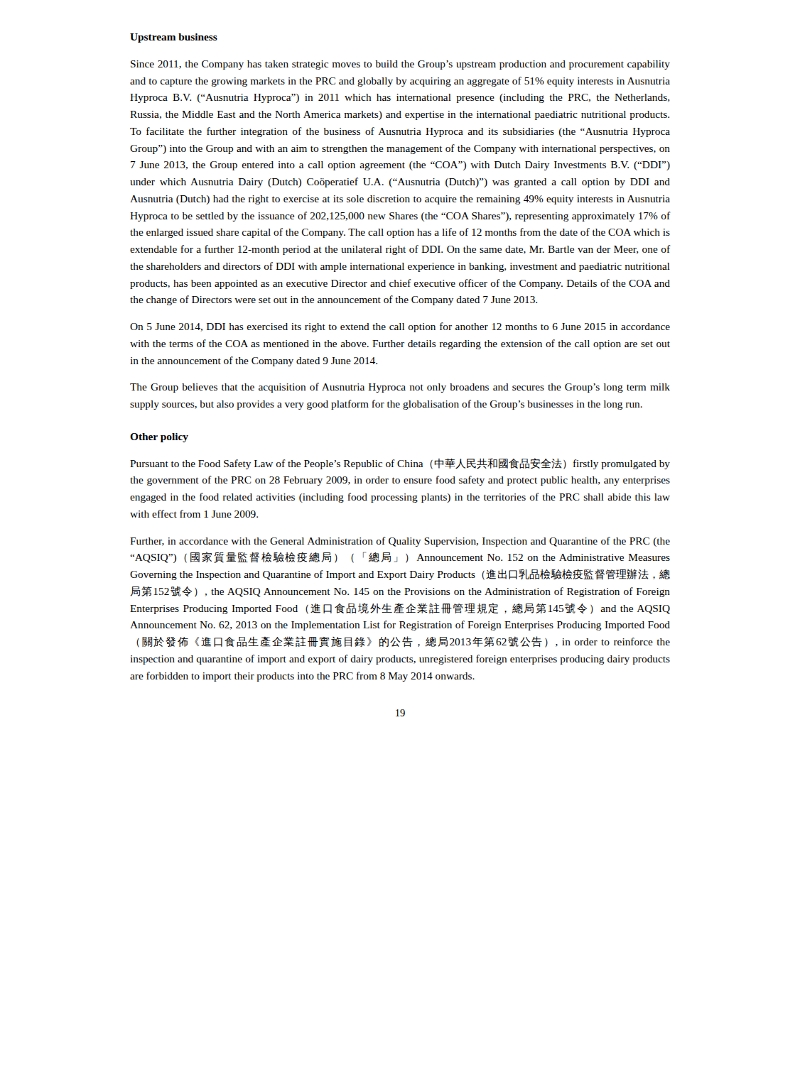Upstream business
Since 2011, the Company has taken strategic moves to build the Group’s upstream production and procurement capability and to capture the growing markets in the PRC and globally by acquiring an aggregate of 51% equity interests in Ausnutria Hyproca B.V. (“Ausnutria Hyproca”) in 2011 which has international presence (including the PRC, the Netherlands, Russia, the Middle East and the North America markets) and expertise in the international paediatric nutritional products. To facilitate the further integration of the business of Ausnutria Hyproca and its subsidiaries (the “Ausnutria Hyproca Group”) into the Group and with an aim to strengthen the management of the Company with international perspectives, on 7 June 2013, the Group entered into a call option agreement (the “COA”) with Dutch Dairy Investments B.V. (“DDI”) under which Ausnutria Dairy (Dutch) Coöperatief U.A. (“Ausnutria (Dutch)”) was granted a call option by DDI and Ausnutria (Dutch) had the right to exercise at its sole discretion to acquire the remaining 49% equity interests in Ausnutria Hyproca to be settled by the issuance of 202,125,000 new Shares (the “COA Shares”), representing approximately 17% of the enlarged issued share capital of the Company. The call option has a life of 12 months from the date of the COA which is extendable for a further 12-month period at the unilateral right of DDI. On the same date, Mr. Bartle van der Meer, one of the shareholders and directors of DDI with ample international experience in banking, investment and paediatric nutritional products, has been appointed as an executive Director and chief executive officer of the Company. Details of the COA and the change of Directors were set out in the announcement of the Company dated 7 June 2013.
On 5 June 2014, DDI has exercised its right to extend the call option for another 12 months to 6 June 2015 in accordance with the terms of the COA as mentioned in the above. Further details regarding the extension of the call option are set out in the announcement of the Company dated 9 June 2014.
The Group believes that the acquisition of Ausnutria Hyproca not only broadens and secures the Group’s long term milk supply sources, but also provides a very good platform for the globalisation of the Group’s businesses in the long run.
Other policy
Pursuant to the Food Safety Law of the People’s Republic of China（中華人民共和國食品安全法）firstly promulgated by the government of the PRC on 28 February 2009, in order to ensure food safety and protect public health, any enterprises engaged in the food related activities (including food processing plants) in the territories of the PRC shall abide this law with effect from 1 June 2009.
Further, in accordance with the General Administration of Quality Supervision, Inspection and Quarantine of the PRC (the “AQSIQ”)（國家質量監督檢驗檢疫總局）（「總局」）Announcement No. 152 on the Administrative Measures Governing the Inspection and Quarantine of Import and Export Dairy Products（進出口乳品檢驗檢疫監督管理辦法，總局第152號令）, the AQSIQ Announcement No. 145 on the Provisions on the Administration of Registration of Foreign Enterprises Producing Imported Food（進口食品境外生產企業註冊管理規定，總局第145號令）and the AQSIQ Announcement No. 62, 2013 on the Implementation List for Registration of Foreign Enterprises Producing Imported Food（關於發佈《進口食品生產企業註冊實施目錄》的公告，總局2013年第62號公告）, in order to reinforce the inspection and quarantine of import and export of dairy products, unregistered foreign enterprises producing dairy products are forbidden to import their products into the PRC from 8 May 2014 onwards.
19